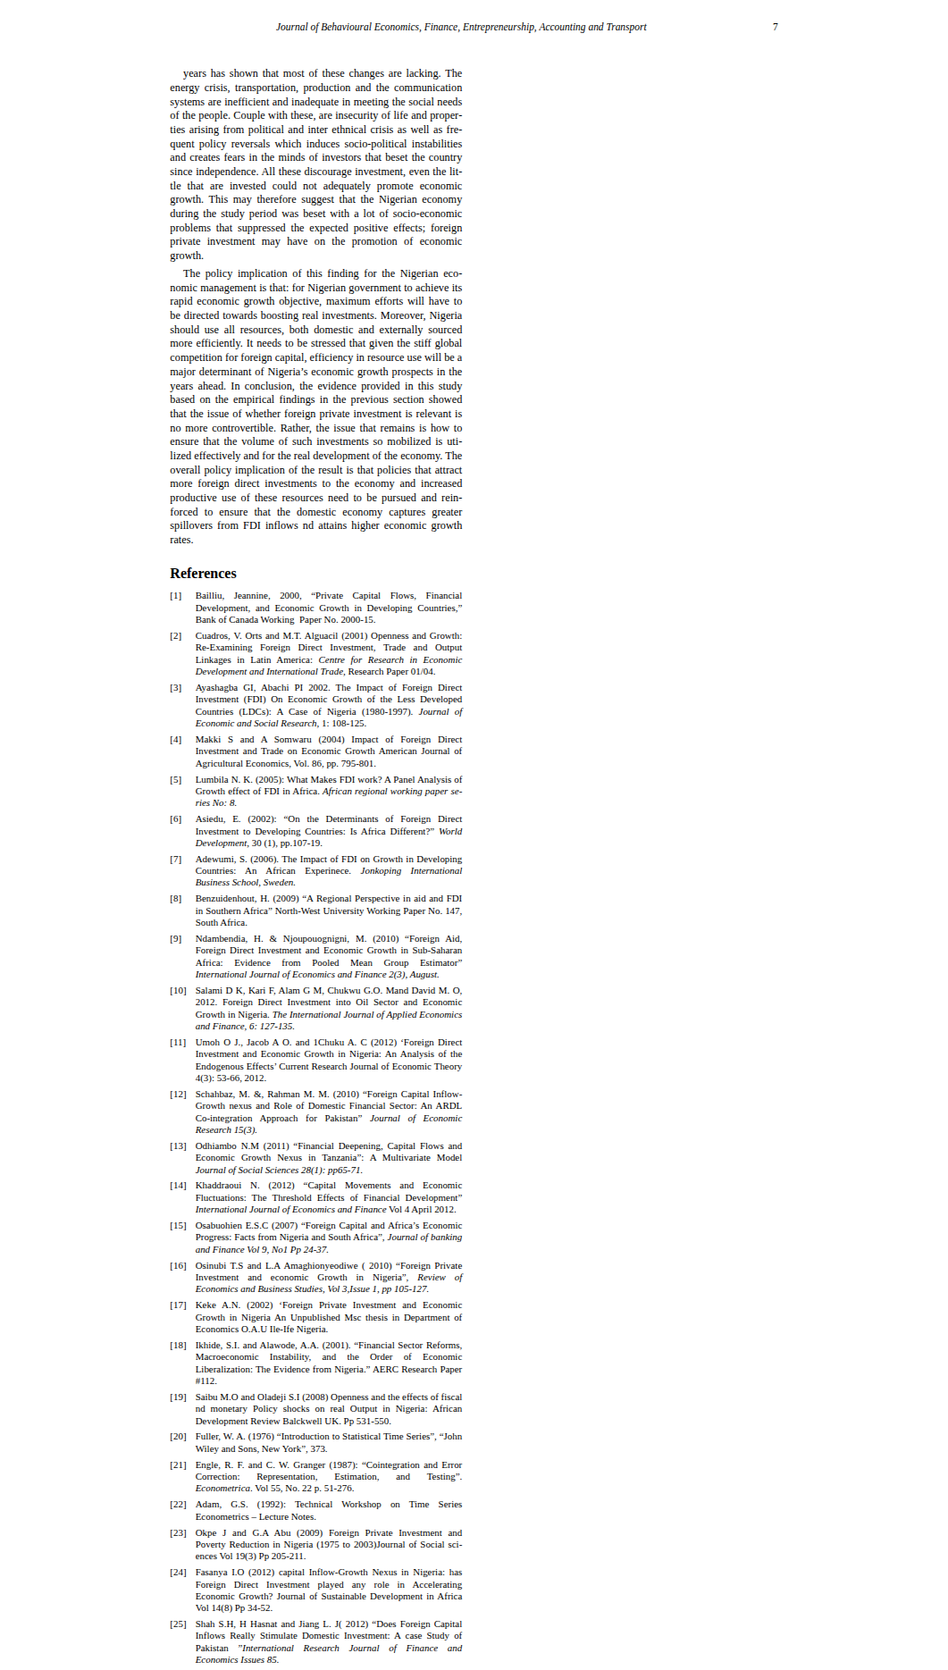Journal of Behavioural Economics, Finance, Entrepreneurship, Accounting and Transport
7
years has shown that most of these changes are lacking. The energy crisis, transportation, production and the communication systems are inefficient and inadequate in meeting the social needs of the people. Couple with these, are insecurity of life and properties arising from political and inter ethnical crisis as well as frequent policy reversals which induces socio-political instabilities and creates fears in the minds of investors that beset the country since independence. All these discourage investment, even the little that are invested could not adequately promote economic growth. This may therefore suggest that the Nigerian economy during the study period was beset with a lot of socio-economic problems that suppressed the expected positive effects; foreign private investment may have on the promotion of economic growth.
The policy implication of this finding for the Nigerian economic management is that: for Nigerian government to achieve its rapid economic growth objective, maximum efforts will have to be directed towards boosting real investments. Moreover, Nigeria should use all resources, both domestic and externally sourced more efficiently. It needs to be stressed that given the stiff global competition for foreign capital, efficiency in resource use will be a major determinant of Nigeria’s economic growth prospects in the years ahead. In conclusion, the evidence provided in this study based on the empirical findings in the previous section showed that the issue of whether foreign private investment is relevant is no more controvertible. Rather, the issue that remains is how to ensure that the volume of such investments so mobilized is utilized effectively and for the real development of the economy. The overall policy implication of the result is that policies that attract more foreign direct investments to the economy and increased productive use of these resources need to be pursued and reinforced to ensure that the domestic economy captures greater spillovers from FDI inflows nd attains higher economic growth rates.
References
[1] Bailliu, Jeannine, 2000, “Private Capital Flows, Financial Development, and Economic Growth in Developing Countries,” Bank of Canada Working Paper No. 2000-15.
[2] Cuadros, V. Orts and M.T. Alguacil (2001) Openness and Growth: Re-Examining Foreign Direct Investment, Trade and Output Linkages in Latin America: Centre for Research in Economic Development and International Trade, Research Paper 01/04.
[3] Ayashagba GI, Abachi PI 2002. The Impact of Foreign Direct Investment (FDI) On Economic Growth of the Less Developed Countries (LDCs): A Case of Nigeria (1980-1997). Journal of Economic and Social Research, 1: 108-125.
[4] Makki S and A Somwaru (2004) Impact of Foreign Direct Investment and Trade on Economic Growth American Journal of Agricultural Economics, Vol. 86, pp. 795-801.
[5] Lumbila N. K. (2005): What Makes FDI work? A Panel Analysis of Growth effect of FDI in Africa. African regional working paper series No: 8.
[6] Asiedu, E. (2002): “On the Determinants of Foreign Direct Investment to Developing Countries: Is Africa Different?” World Development, 30 (1), pp.107-19.
[7] Adewumi, S. (2006). The Impact of FDI on Growth in Developing Countries: An African Experinece. Jonkoping International Business School, Sweden.
[8] Benzuidenhout, H. (2009) “A Regional Perspective in aid and FDI in Southern Africa” North-West University Working Paper No. 147, South Africa.
[9] Ndambendia, H. & Njoupouognigni, M. (2010) “Foreign Aid, Foreign Direct Investment and Economic Growth in Sub-Saharan Africa: Evidence from Pooled Mean Group Estimator” International Journal of Economics and Finance 2(3), August.
[10] Salami D K, Kari F, Alam G M, Chukwu G.O. Mand David M. O, 2012. Foreign Direct Investment into Oil Sector and Economic Growth in Nigeria. The International Journal of Applied Economics and Finance, 6: 127-135.
[11] Umoh O J., Jacob A O. and 1Chuku A. C (2012) ‘Foreign Direct Investment and Economic Growth in Nigeria: An Analysis of the Endogenous Effects’ Current Research Journal of Economic Theory 4(3): 53-66, 2012.
[12] Schahbaz, M. &, Rahman M. M. (2010) “Foreign Capital Inflow-Growth nexus and Role of Domestic Financial Sector: An ARDL Co-integration Approach for Pakistan” Journal of Economic Research 15(3).
[13] Odhiambo N.M (2011) “Financial Deepening, Capital Flows and Economic Growth Nexus in Tanzania”: A Multivariate Model Journal of Social Sciences 28(1): pp65-71.
[14] Khaddraoui N. (2012) “Capital Movements and Economic Fluctuations: The Threshold Effects of Financial Development” International Journal of Economics and Finance Vol 4 April 2012.
[15] Osabuohien E.S.C (2007) “Foreign Capital and Africa’s Economic Progress: Facts from Nigeria and South Africa”, Journal of banking and Finance Vol 9, No1 Pp 24-37.
[16] Osinubi T.S and L.A Amaghionyeodiwe ( 2010) “Foreign Private Investment and economic Growth in Nigeria”, Review of Economics and Business Studies, Vol 3,Issue 1, pp 105-127.
[17] Keke A.N. (2002) ‘Foreign Private Investment and Economic Growth in Nigeria An Unpublished Msc thesis in Department of Economics O.A.U Ile-Ife Nigeria.
[18] Ikhide, S.I. and Alawode, A.A. (2001). “Financial Sector Reforms, Macroeconomic Instability, and the Order of Economic Liberalization: The Evidence from Nigeria.” AERC Research Paper #112.
[19] Saibu M.O and Oladeji S.I (2008) Openness and the effects of fiscal nd monetary Policy shocks on real Output in Nigeria: African Development Review Balckwell UK. Pp 531-550.
[20] Fuller, W. A. (1976) “Introduction to Statistical Time Series”, “John Wiley and Sons, New York”, 373.
[21] Engle, R. F. and C. W. Granger (1987): “Cointegration and Error Correction: Representation, Estimation, and Testing”. Econometrica. Vol 55, No. 22 p. 51-276.
[22] Adam, G.S. (1992): Technical Workshop on Time Series Econometrics – Lecture Notes.
[23] Okpe J and G.A Abu (2009) Foreign Private Investment and Poverty Reduction in Nigeria (1975 to 2003)Journal of Social sciences Vol 19(3) Pp 205-211.
[24] Fasanya I.O (2012) capital Inflow-Growth Nexus in Nigeria: has Foreign Direct Investment played any role in Accelerating Economic Growth? Journal of Sustainable Development in Africa Vol 14(8) Pp 34-52.
[25] Shah S.H, H Hasnat and Jiang L. J( 2012) “Does Foreign Capital Inflows Really Stimulate Domestic Investment: A case Study of Pakistan ”International Research Journal of Finance and Economics Issues 85.